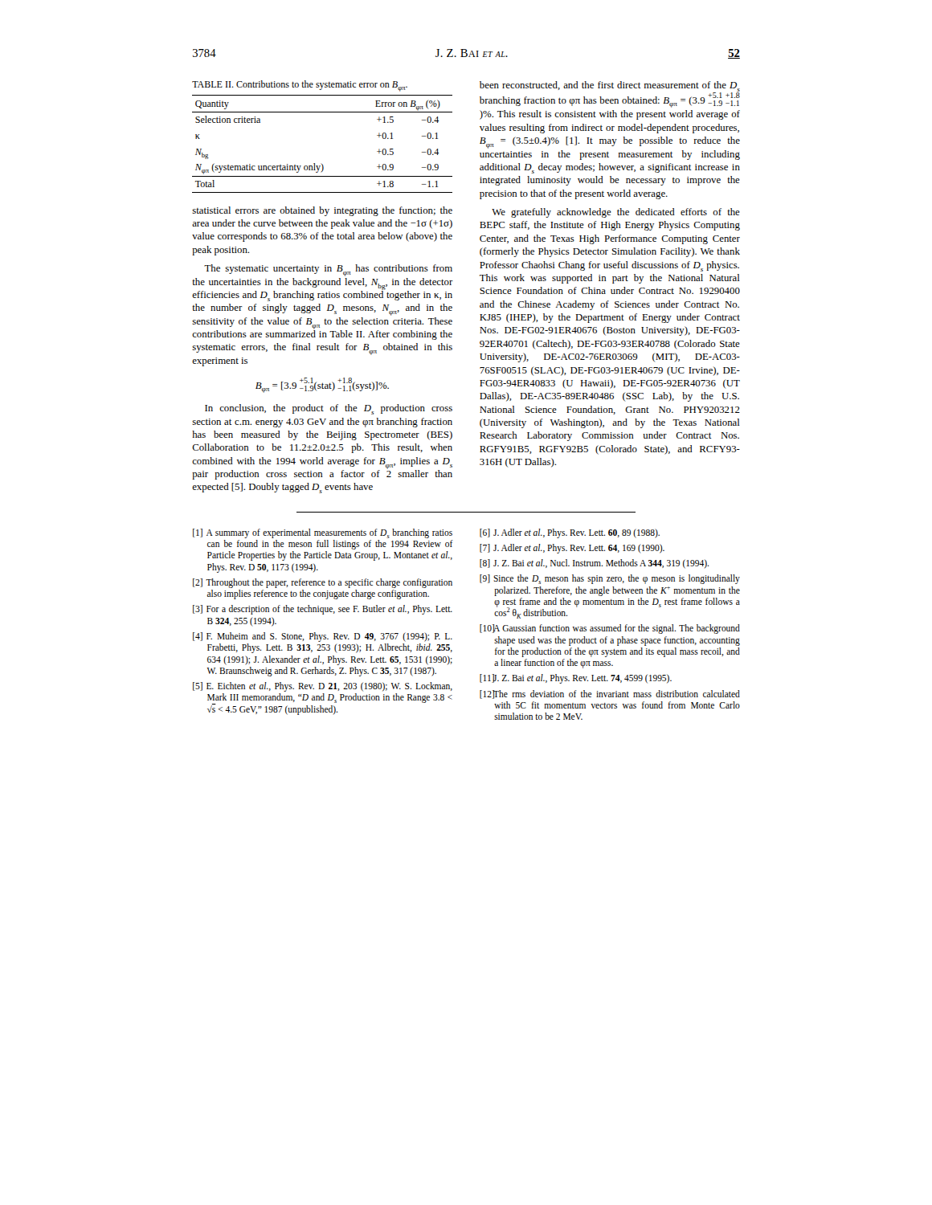3784 J. Z. BAI et al. 52
TABLE II. Contributions to the systematic error on B φπ .
| Quantity | Error on B φπ (%) |
| --- | --- |
| Selection criteria | +1.5 | −0.4 |
| κ | +0.1 | −0.1 |
| N bg | +0.5 | −0.4 |
| N φπ (systematic uncertainty only) | +0.9 | −0.9 |
| Total | +1.8 | −1.1 |
statistical errors are obtained by integrating the function; the area under the curve between the peak value and the −1σ (+1σ) value corresponds to 68.3% of the total area below (above) the peak position.
The systematic uncertainty in Bφπ has contributions from the uncertainties in the background level, Nbg, in the detector efficiencies and Ds branching ratios combined together in κ, in the number of singly tagged Ds mesons, Nφπ, and in the sensitivity of the value of Bφπ to the selection criteria. These contributions are summarized in Table II. After combining the systematic errors, the final result for Bφπ obtained in this experiment is
Bφπ = [3.9 +5.1−1.9(stat) +1.8−1.1(syst)]%.
In conclusion, the product of the Ds production cross section at c.m. energy 4.03 GeV and the φπ branching fraction has been measured by the Beijing Spectrometer (BES) Collaboration to be 11.2±2.0±2.5 pb. This result, when combined with the 1994 world average for Bφπ, implies a Ds pair production cross section a factor of 2 smaller than expected [5]. Doubly tagged Ds events have
been reconstructed, and the first direct measurement of the Ds branching fraction to φπ has been obtained: Bφπ = (3.9 +5.1−1.9 +1.8−1.1)%. This result is consistent with the present world average of values resulting from indirect or model-dependent procedures, Bφπ = (3.5±0.4)% [1]. It may be possible to reduce the uncertainties in the present measurement by including additional Ds decay modes; however, a significant increase in integrated luminosity would be necessary to improve the precision to that of the present world average.
We gratefully acknowledge the dedicated efforts of the BEPC staff, the Institute of High Energy Physics Computing Center, and the Texas High Performance Computing Center (formerly the Physics Detector Simulation Facility). We thank Professor Chaohsi Chang for useful discussions of Ds physics. This work was supported in part by the National Natural Science Foundation of China under Contract No. 19290400 and the Chinese Academy of Sciences under Contract No. KJ85 (IHEP), by the Department of Energy under Contract Nos. DE-FG02-91ER40676 (Boston University), DE-FG03-92ER40701 (Caltech), DE-FG03-93ER40788 (Colorado State University), DE-AC02-76ER03069 (MIT), DE-AC03-76SF00515 (SLAC), DE-FG03-91ER40679 (UC Irvine), DE-FG03-94ER40833 (U Hawaii), DE-FG05-92ER40736 (UT Dallas), DE-AC35-89ER40486 (SSC Lab), by the U.S. National Science Foundation, Grant No. PHY9203212 (University of Washington), and by the Texas National Research Laboratory Commission under Contract Nos. RGFY91B5, RGFY92B5 (Colorado State), and RCFY93-316H (UT Dallas).
[1] A summary of experimental measurements of Ds branching ratios can be found in the meson full listings of the 1994 Review of Particle Properties by the Particle Data Group, L. Montanet et al., Phys. Rev. D 50, 1173 (1994).
[2] Throughout the paper, reference to a specific charge configuration also implies reference to the conjugate charge configuration.
[3] For a description of the technique, see F. Butler et al., Phys. Lett. B 324, 255 (1994).
[4] F. Muheim and S. Stone, Phys. Rev. D 49, 3767 (1994); P. L. Frabetti, Phys. Lett. B 313, 253 (1993); H. Albrecht, ibid. 255, 634 (1991); J. Alexander et al., Phys. Rev. Lett. 65, 1531 (1990); W. Braunschweig and R. Gerhards, Z. Phys. C 35, 317 (1987).
[5] E. Eichten et al., Phys. Rev. D 21, 203 (1980); W. S. Lockman, Mark III memorandum, “D and Ds Production in the Range 3.8 < √s < 4.5 GeV,” 1987 (unpublished).
[6] J. Adler et al., Phys. Rev. Lett. 60, 89 (1988).
[7] J. Adler et al., Phys. Rev. Lett. 64, 169 (1990).
[8] J. Z. Bai et al., Nucl. Instrum. Methods A 344, 319 (1994).
[9] Since the Ds meson has spin zero, the φ meson is longitudinally polarized. Therefore, the angle between the K+ momentum in the φ rest frame and the φ momentum in the Ds rest frame follows a cos2 θK distribution.
[10] A Gaussian function was assumed for the signal. The background shape used was the product of a phase space function, accounting for the production of the φπ system and its equal mass recoil, and a linear function of the φπ mass.
[11] J. Z. Bai et al., Phys. Rev. Lett. 74, 4599 (1995).
[12] The rms deviation of the invariant mass distribution calculated with 5C fit momentum vectors was found from Monte Carlo simulation to be 2 MeV.